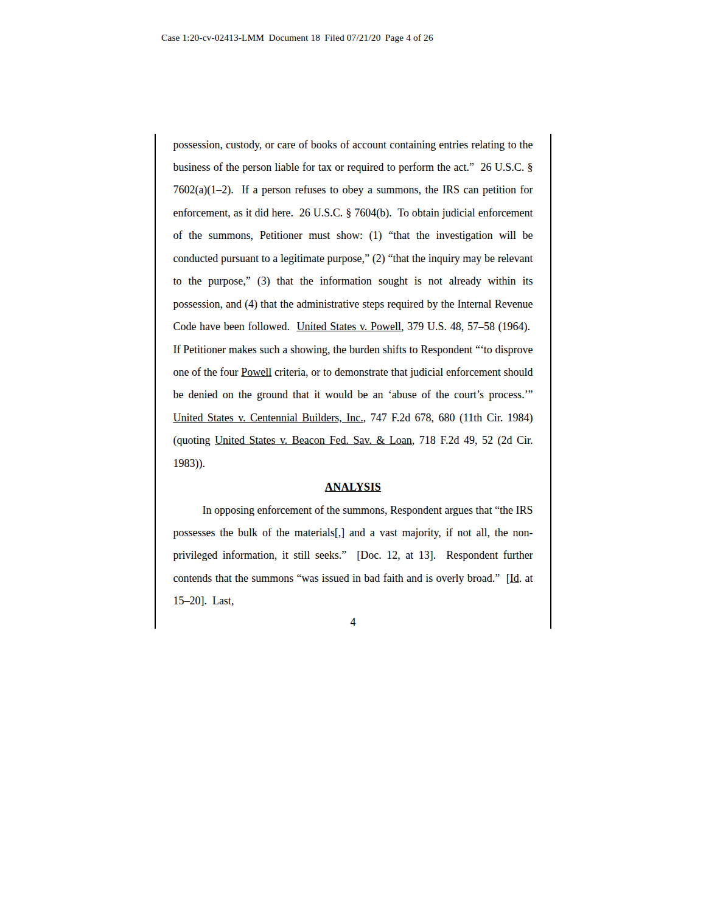Case 1:20-cv-02413-LMM Document 18 Filed 07/21/20 Page 4 of 26
possession, custody, or care of books of account containing entries relating to the business of the person liable for tax or required to perform the act.” 26 U.S.C. § 7602(a)(1–2). If a person refuses to obey a summons, the IRS can petition for enforcement, as it did here. 26 U.S.C. § 7604(b). To obtain judicial enforcement of the summons, Petitioner must show: (1) “that the investigation will be conducted pursuant to a legitimate purpose,” (2) “that the inquiry may be relevant to the purpose,” (3) that the information sought is not already within its possession, and (4) that the administrative steps required by the Internal Revenue Code have been followed. United States v. Powell, 379 U.S. 48, 57–58 (1964). If Petitioner makes such a showing, the burden shifts to Respondent “‘to disprove one of the four Powell criteria, or to demonstrate that judicial enforcement should be denied on the ground that it would be an ‘abuse of the court’s process.’” United States v. Centennial Builders, Inc., 747 F.2d 678, 680 (11th Cir. 1984) (quoting United States v. Beacon Fed. Sav. & Loan, 718 F.2d 49, 52 (2d Cir. 1983)).
ANALYSIS
In opposing enforcement of the summons, Respondent argues that “the IRS possesses the bulk of the materials[,] and a vast majority, if not all, the non-privileged information, it still seeks.” [Doc. 12, at 13]. Respondent further contends that the summons “was issued in bad faith and is overly broad.” [Id. at 15–20]. Last,
4